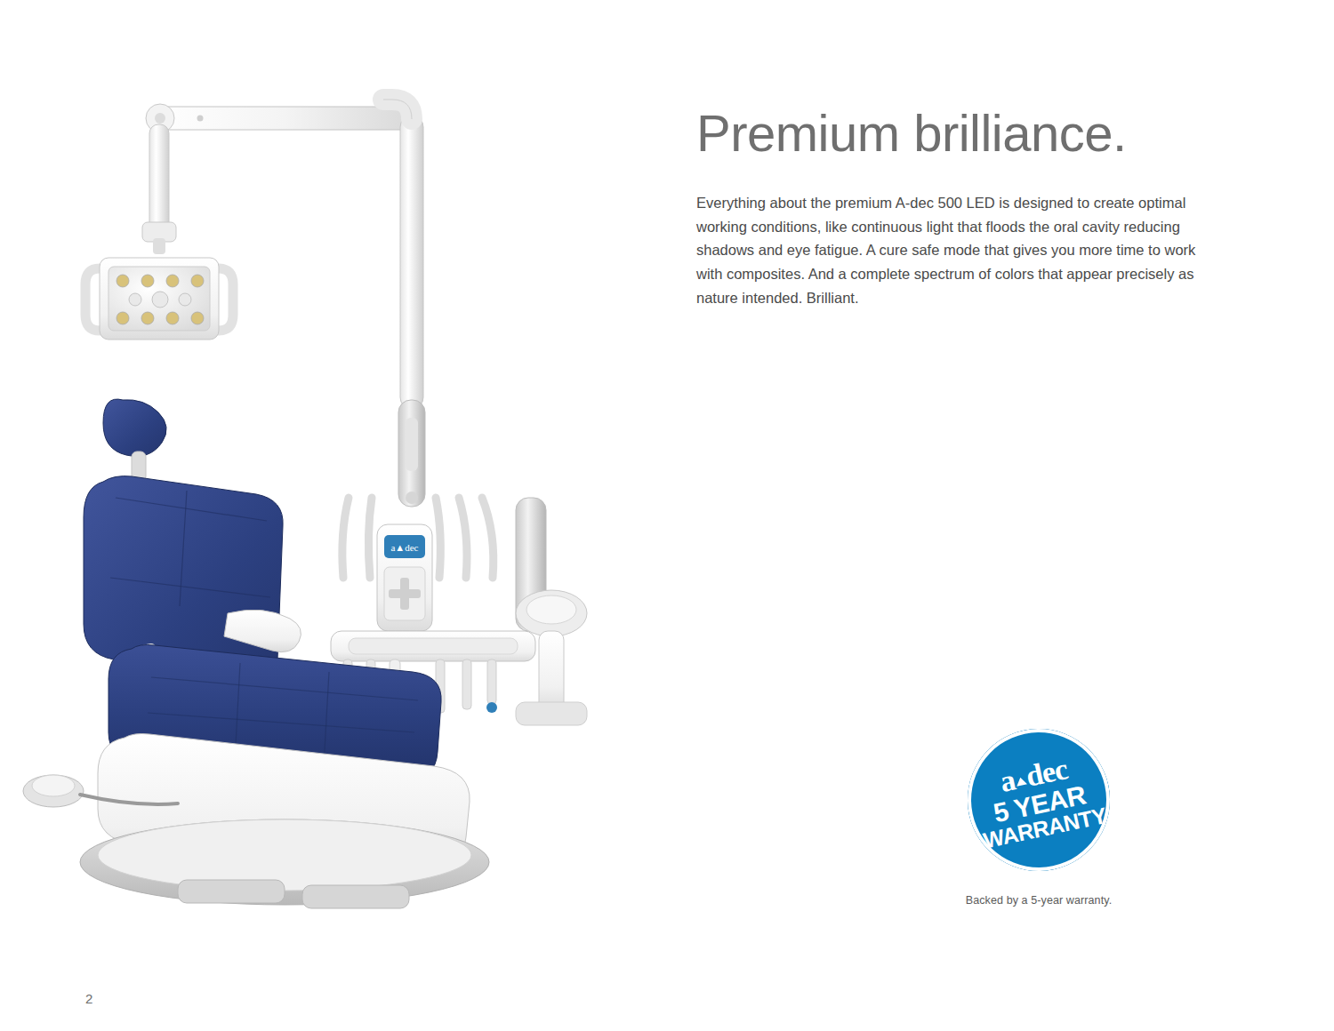a▲dec
Premium brilliance.
Everything about the premium A-dec 500 LED is designed to create optimal working conditions, like continuous light that floods the oral cavity reducing shadows and eye fatigue. A cure safe mode that gives you more time to work with composites. And a complete spectrum of colors that appear precisely as nature intended. Brilliant.
a dec
5 YEAR
WARRANTY
Backed by a 5-year warranty.
2